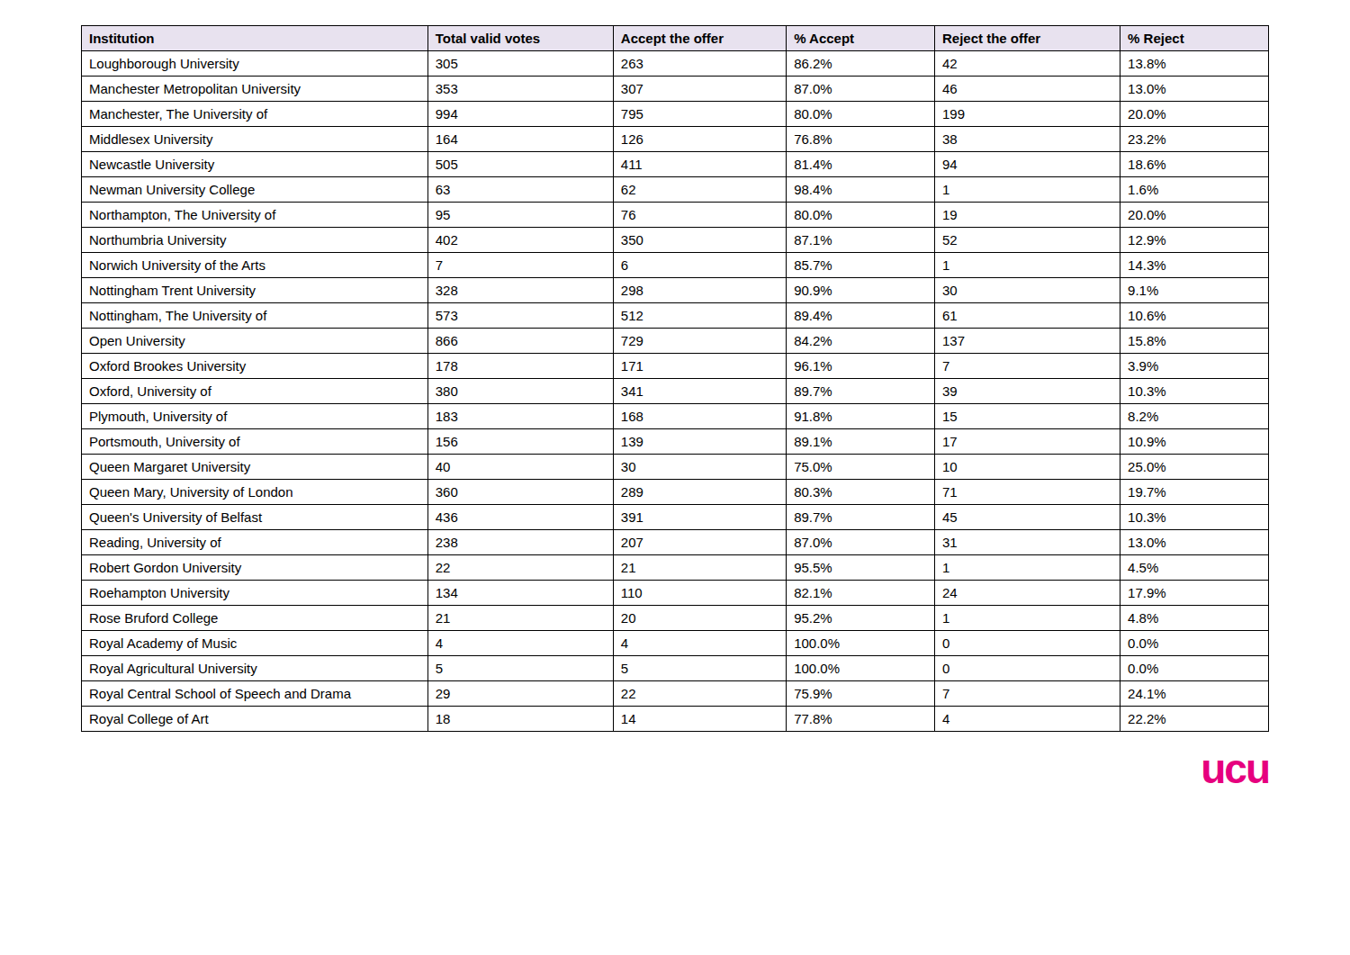| Institution | Total valid votes | Accept the offer | % Accept | Reject the offer | % Reject |
| --- | --- | --- | --- | --- | --- |
| Loughborough University | 305 | 263 | 86.2% | 42 | 13.8% |
| Manchester Metropolitan University | 353 | 307 | 87.0% | 46 | 13.0% |
| Manchester, The University of | 994 | 795 | 80.0% | 199 | 20.0% |
| Middlesex University | 164 | 126 | 76.8% | 38 | 23.2% |
| Newcastle University | 505 | 411 | 81.4% | 94 | 18.6% |
| Newman University College | 63 | 62 | 98.4% | 1 | 1.6% |
| Northampton, The University of | 95 | 76 | 80.0% | 19 | 20.0% |
| Northumbria University | 402 | 350 | 87.1% | 52 | 12.9% |
| Norwich University of the Arts | 7 | 6 | 85.7% | 1 | 14.3% |
| Nottingham Trent University | 328 | 298 | 90.9% | 30 | 9.1% |
| Nottingham, The University of | 573 | 512 | 89.4% | 61 | 10.6% |
| Open University | 866 | 729 | 84.2% | 137 | 15.8% |
| Oxford Brookes University | 178 | 171 | 96.1% | 7 | 3.9% |
| Oxford, University of | 380 | 341 | 89.7% | 39 | 10.3% |
| Plymouth, University of | 183 | 168 | 91.8% | 15 | 8.2% |
| Portsmouth, University of | 156 | 139 | 89.1% | 17 | 10.9% |
| Queen Margaret University | 40 | 30 | 75.0% | 10 | 25.0% |
| Queen Mary, University of London | 360 | 289 | 80.3% | 71 | 19.7% |
| Queen's University of Belfast | 436 | 391 | 89.7% | 45 | 10.3% |
| Reading, University of | 238 | 207 | 87.0% | 31 | 13.0% |
| Robert Gordon University | 22 | 21 | 95.5% | 1 | 4.5% |
| Roehampton University | 134 | 110 | 82.1% | 24 | 17.9% |
| Rose Bruford College | 21 | 20 | 95.2% | 1 | 4.8% |
| Royal Academy of Music | 4 | 4 | 100.0% | 0 | 0.0% |
| Royal Agricultural University | 5 | 5 | 100.0% | 0 | 0.0% |
| Royal Central School of Speech and Drama | 29 | 22 | 75.9% | 7 | 24.1% |
| Royal College of Art | 18 | 14 | 77.8% | 4 | 22.2% |
ucu